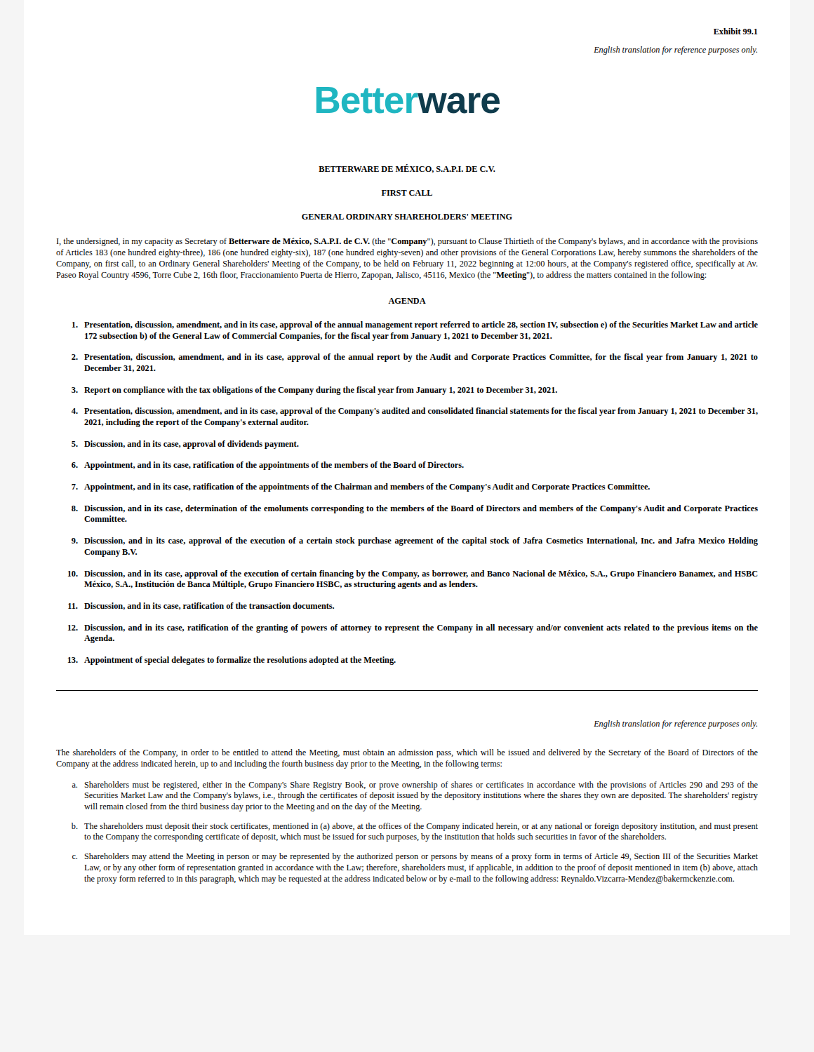Exhibit 99.1
English translation for reference purposes only.
Betterware
BETTERWARE DE MÉXICO, S.A.P.I. DE C.V.
FIRST CALL
GENERAL ORDINARY SHAREHOLDERS' MEETING
I, the undersigned, in my capacity as Secretary of Betterware de México, S.A.P.I. de C.V. (the "Company"), pursuant to Clause Thirtieth of the Company's bylaws, and in accordance with the provisions of Articles 183 (one hundred eighty-three), 186 (one hundred eighty-six), 187 (one hundred eighty-seven) and other provisions of the General Corporations Law, hereby summons the shareholders of the Company, on first call, to an Ordinary General Shareholders' Meeting of the Company, to be held on February 11, 2022 beginning at 12:00 hours, at the Company's registered office, specifically at Av. Paseo Royal Country 4596, Torre Cube 2, 16th floor, Fraccionamiento Puerta de Hierro, Zapopan, Jalisco, 45116, Mexico (the "Meeting"), to address the matters contained in the following:
AGENDA
Presentation, discussion, amendment, and in its case, approval of the annual management report referred to article 28, section IV, subsection e) of the Securities Market Law and article 172 subsection b) of the General Law of Commercial Companies, for the fiscal year from January 1, 2021 to December 31, 2021.
Presentation, discussion, amendment, and in its case, approval of the annual report by the Audit and Corporate Practices Committee, for the fiscal year from January 1, 2021 to December 31, 2021.
Report on compliance with the tax obligations of the Company during the fiscal year from January 1, 2021 to December 31, 2021.
Presentation, discussion, amendment, and in its case, approval of the Company's audited and consolidated financial statements for the fiscal year from January 1, 2021 to December 31, 2021, including the report of the Company's external auditor.
Discussion, and in its case, approval of dividends payment.
Appointment, and in its case, ratification of the appointments of the members of the Board of Directors.
Appointment, and in its case, ratification of the appointments of the Chairman and members of the Company's Audit and Corporate Practices Committee.
Discussion, and in its case, determination of the emoluments corresponding to the members of the Board of Directors and members of the Company's Audit and Corporate Practices Committee.
Discussion, and in its case, approval of the execution of a certain stock purchase agreement of the capital stock of Jafra Cosmetics International, Inc. and Jafra Mexico Holding Company B.V.
Discussion, and in its case, approval of the execution of certain financing by the Company, as borrower, and Banco Nacional de México, S.A., Grupo Financiero Banamex, and HSBC México, S.A., Institución de Banca Múltiple, Grupo Financiero HSBC, as structuring agents and as lenders.
Discussion, and in its case, ratification of the transaction documents.
Discussion, and in its case, ratification of the granting of powers of attorney to represent the Company in all necessary and/or convenient acts related to the previous items on the Agenda.
Appointment of special delegates to formalize the resolutions adopted at the Meeting.
English translation for reference purposes only.
The shareholders of the Company, in order to be entitled to attend the Meeting, must obtain an admission pass, which will be issued and delivered by the Secretary of the Board of Directors of the Company at the address indicated herein, up to and including the fourth business day prior to the Meeting, in the following terms:
Shareholders must be registered, either in the Company's Share Registry Book, or prove ownership of shares or certificates in accordance with the provisions of Articles 290 and 293 of the Securities Market Law and the Company's bylaws, i.e., through the certificates of deposit issued by the depository institutions where the shares they own are deposited. The shareholders' registry will remain closed from the third business day prior to the Meeting and on the day of the Meeting.
The shareholders must deposit their stock certificates, mentioned in (a) above, at the offices of the Company indicated herein, or at any national or foreign depository institution, and must present to the Company the corresponding certificate of deposit, which must be issued for such purposes, by the institution that holds such securities in favor of the shareholders.
Shareholders may attend the Meeting in person or may be represented by the authorized person or persons by means of a proxy form in terms of Article 49, Section III of the Securities Market Law, or by any other form of representation granted in accordance with the Law; therefore, shareholders must, if applicable, in addition to the proof of deposit mentioned in item (b) above, attach the proxy form referred to in this paragraph, which may be requested at the address indicated below or by e-mail to the following address: Reynaldo.Vizcarra-Mendez@bakermckenzie.com.